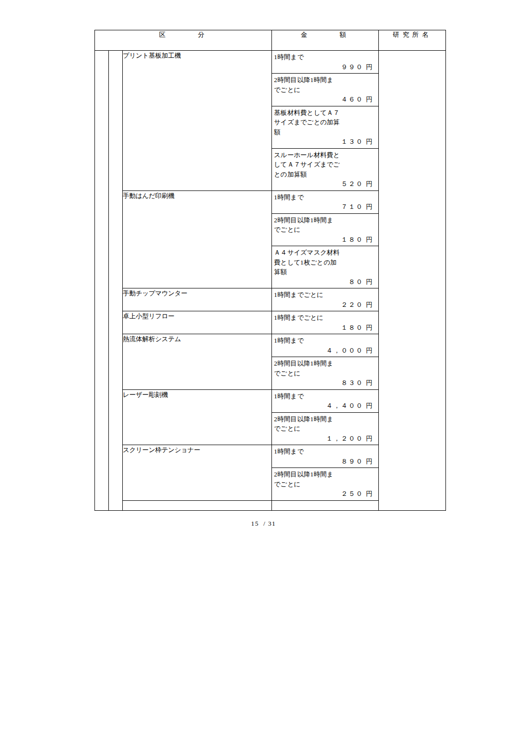| 区 分 | 金 額 | 研究所名 |
| --- | --- | --- |
| | | プリント基板加工機 | / 1時間まで ９９０ 円 / / 2時間目以降1時間ま でごとに ４６０ 円 / / 基板材料費としてＡ７ サイズまでごとの加算 額 １３０ 円 / / スルーホール材料費と してＡ７サイズまでご との加算額 ５２０ 円 / | |
| 手動はんだ印刷機 | / 1時間まで ７１０ 円 / / 2時間目以降1時間ま でごとに １８０ 円 / / Ａ４サイズマスク材料 費として1枚ごとの加 算額 ８０ 円 / |
| 手動チップマウンター | / 1時間までごとに ２２０ 円 / |
| 卓上小型リフロー | / 1時間までごとに １８０ 円 / |
| 熱流体解析システム | / 1時間まで ４，０００ 円 / / 2時間目以降1時間ま でごとに ８３０ 円 / |
| レーザー彫刻機 | / 1時間まで ４，４００ 円 / / 2時間目以降1時間ま でごとに １，２００ 円 / |
| スクリーン枠テンショナー | / 1時間まで ８９０ 円 / / 2時間目以降1時間ま でごとに ２５０ 円 / |
15 / 31